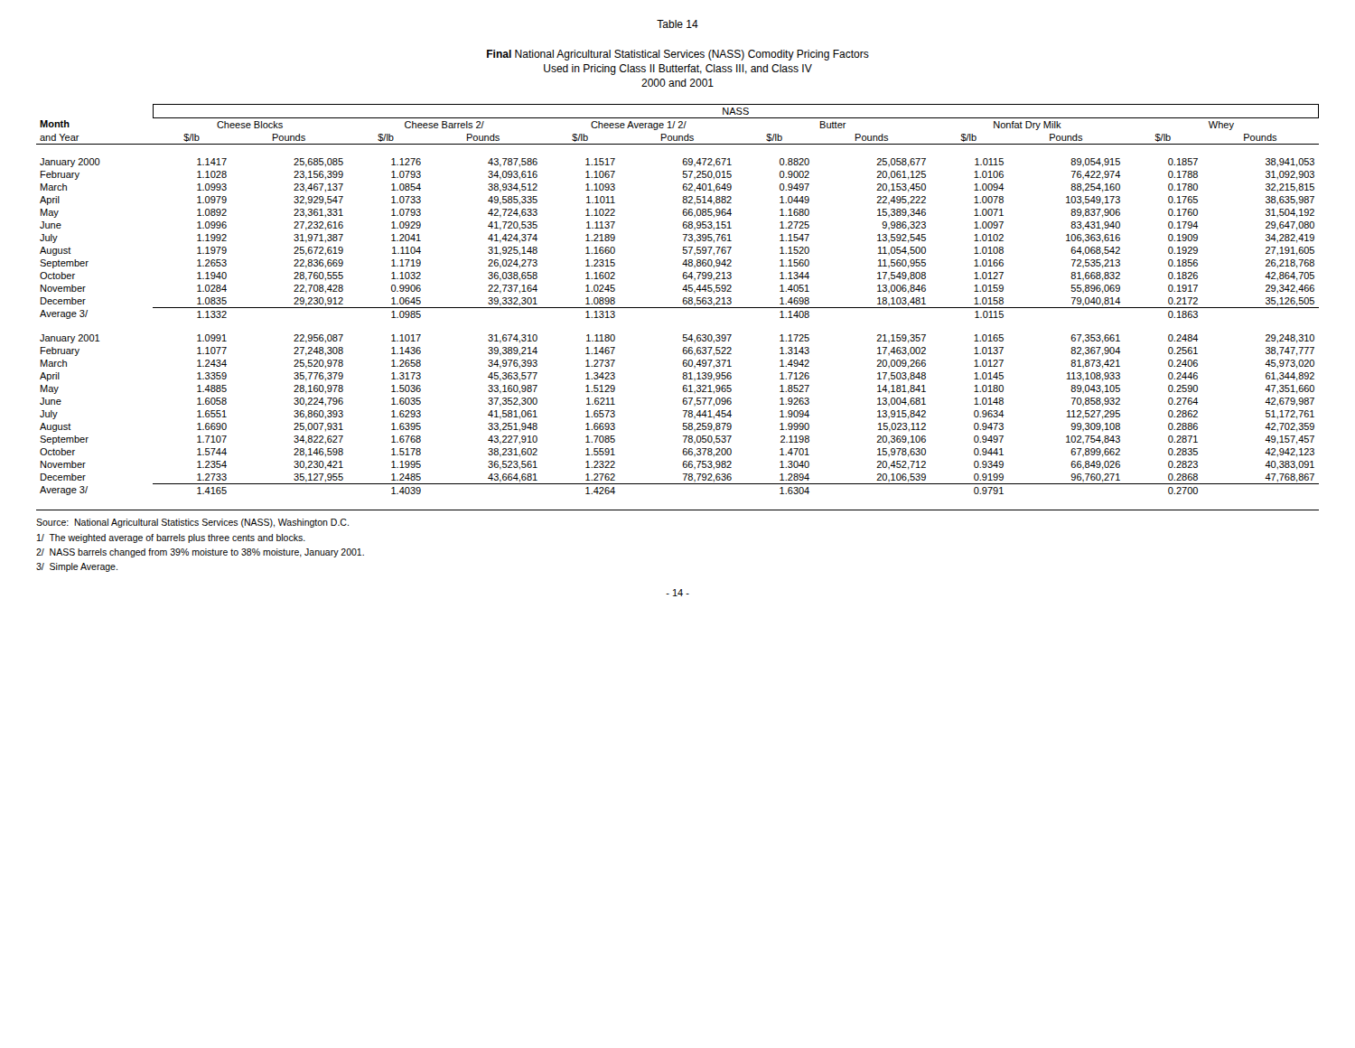Table 14
Final National Agricultural Statistical Services (NASS) Comodity Pricing Factors
Used in Pricing Class II Butterfat, Class III, and Class IV
2000 and 2001
| | NASS |
| --- | --- |
| Month | Cheese Blocks | Cheese Barrels 2/ | Cheese Average 1/ 2/ | Butter | Nonfat Dry Milk | Whey |
| and Year | $/lb | Pounds | $/lb | Pounds | $/lb | Pounds | $/lb | Pounds | $/lb | Pounds | $/lb | Pounds |
| January 2000 | 1.1417 | 25,685,085 | 1.1276 | 43,787,586 | 1.1517 | 69,472,671 | 0.8820 | 25,058,677 | 1.0115 | 89,054,915 | 0.1857 | 38,941,053 |
| February | 1.1028 | 23,156,399 | 1.0793 | 34,093,616 | 1.1067 | 57,250,015 | 0.9002 | 20,061,125 | 1.0106 | 76,422,974 | 0.1788 | 31,092,903 |
| March | 1.0993 | 23,467,137 | 1.0854 | 38,934,512 | 1.1093 | 62,401,649 | 0.9497 | 20,153,450 | 1.0094 | 88,254,160 | 0.1780 | 32,215,815 |
| April | 1.0979 | 32,929,547 | 1.0733 | 49,585,335 | 1.1011 | 82,514,882 | 1.0449 | 22,495,222 | 1.0078 | 103,549,173 | 0.1765 | 38,635,987 |
| May | 1.0892 | 23,361,331 | 1.0793 | 42,724,633 | 1.1022 | 66,085,964 | 1.1680 | 15,389,346 | 1.0071 | 89,837,906 | 0.1760 | 31,504,192 |
| June | 1.0996 | 27,232,616 | 1.0929 | 41,720,535 | 1.1137 | 68,953,151 | 1.2725 | 9,986,323 | 1.0097 | 83,431,940 | 0.1794 | 29,647,080 |
| July | 1.1992 | 31,971,387 | 1.2041 | 41,424,374 | 1.2189 | 73,395,761 | 1.1547 | 13,592,545 | 1.0102 | 106,363,616 | 0.1909 | 34,282,419 |
| August | 1.1979 | 25,672,619 | 1.1104 | 31,925,148 | 1.1660 | 57,597,767 | 1.1520 | 11,054,500 | 1.0108 | 64,068,542 | 0.1929 | 27,191,605 |
| September | 1.2653 | 22,836,669 | 1.1719 | 26,024,273 | 1.2315 | 48,860,942 | 1.1560 | 11,560,955 | 1.0166 | 72,535,213 | 0.1856 | 26,218,768 |
| October | 1.1940 | 28,760,555 | 1.1032 | 36,038,658 | 1.1602 | 64,799,213 | 1.1344 | 17,549,808 | 1.0127 | 81,668,832 | 0.1826 | 42,864,705 |
| November | 1.0284 | 22,708,428 | 0.9906 | 22,737,164 | 1.0245 | 45,445,592 | 1.4051 | 13,006,846 | 1.0159 | 55,896,069 | 0.1917 | 29,342,466 |
| December | 1.0835 | 29,230,912 | 1.0645 | 39,332,301 | 1.0898 | 68,563,213 | 1.4698 | 18,103,481 | 1.0158 | 79,040,814 | 0.2172 | 35,126,505 |
| Average 3/ | 1.1332 | | 1.0985 | | 1.1313 | | 1.1408 | | 1.0115 | | 0.1863 | |
| January 2001 | 1.0991 | 22,956,087 | 1.1017 | 31,674,310 | 1.1180 | 54,630,397 | 1.1725 | 21,159,357 | 1.0165 | 67,353,661 | 0.2484 | 29,248,310 |
| February | 1.1077 | 27,248,308 | 1.1436 | 39,389,214 | 1.1467 | 66,637,522 | 1.3143 | 17,463,002 | 1.0137 | 82,367,904 | 0.2561 | 38,747,777 |
| March | 1.2434 | 25,520,978 | 1.2658 | 34,976,393 | 1.2737 | 60,497,371 | 1.4942 | 20,009,266 | 1.0127 | 81,873,421 | 0.2406 | 45,973,020 |
| April | 1.3359 | 35,776,379 | 1.3173 | 45,363,577 | 1.3423 | 81,139,956 | 1.7126 | 17,503,848 | 1.0145 | 113,108,933 | 0.2446 | 61,344,892 |
| May | 1.4885 | 28,160,978 | 1.5036 | 33,160,987 | 1.5129 | 61,321,965 | 1.8527 | 14,181,841 | 1.0180 | 89,043,105 | 0.2590 | 47,351,660 |
| June | 1.6058 | 30,224,796 | 1.6035 | 37,352,300 | 1.6211 | 67,577,096 | 1.9263 | 13,004,681 | 1.0148 | 70,858,932 | 0.2764 | 42,679,987 |
| July | 1.6551 | 36,860,393 | 1.6293 | 41,581,061 | 1.6573 | 78,441,454 | 1.9094 | 13,915,842 | 0.9634 | 112,527,295 | 0.2862 | 51,172,761 |
| August | 1.6690 | 25,007,931 | 1.6395 | 33,251,948 | 1.6693 | 58,259,879 | 1.9990 | 15,023,112 | 0.9473 | 99,309,108 | 0.2886 | 42,702,359 |
| September | 1.7107 | 34,822,627 | 1.6768 | 43,227,910 | 1.7085 | 78,050,537 | 2.1198 | 20,369,106 | 0.9497 | 102,754,843 | 0.2871 | 49,157,457 |
| October | 1.5744 | 28,146,598 | 1.5178 | 38,231,602 | 1.5591 | 66,378,200 | 1.4701 | 15,978,630 | 0.9441 | 67,899,662 | 0.2835 | 42,942,123 |
| November | 1.2354 | 30,230,421 | 1.1995 | 36,523,561 | 1.2322 | 66,753,982 | 1.3040 | 20,452,712 | 0.9349 | 66,849,026 | 0.2823 | 40,383,091 |
| December | 1.2733 | 35,127,955 | 1.2485 | 43,664,681 | 1.2762 | 78,792,636 | 1.2894 | 20,106,539 | 0.9199 | 96,760,271 | 0.2868 | 47,768,867 |
| Average 3/ | 1.4165 | | 1.4039 | | 1.4264 | | 1.6304 | | 0.9791 | | 0.2700 | |
Source: National Agricultural Statistics Services (NASS), Washington D.C.
1/ The weighted average of barrels plus three cents and blocks.
2/ NASS barrels changed from 39% moisture to 38% moisture, January 2001.
3/ Simple Average.
- 14 -